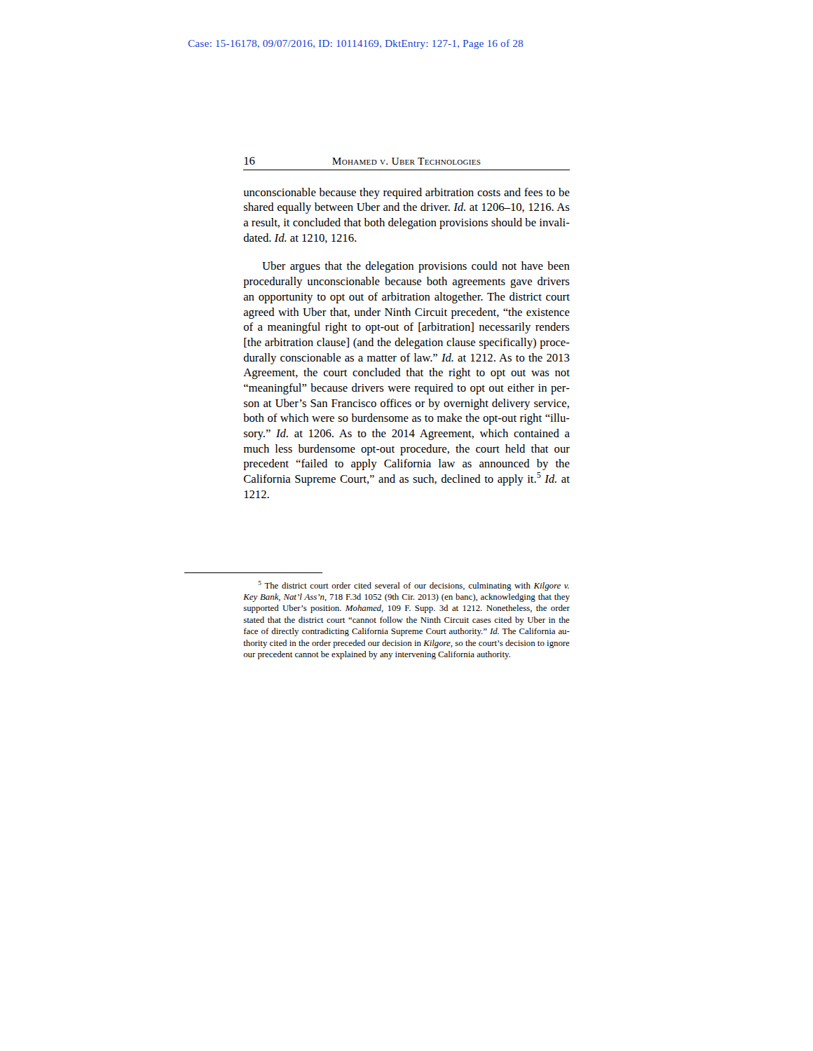Case: 15-16178, 09/07/2016, ID: 10114169, DktEntry: 127-1, Page 16 of 28
16 Mohamed v. Uber Technologies
unconscionable because they required arbitration costs and fees to be shared equally between Uber and the driver. Id. at 1206–10, 1216. As a result, it concluded that both delegation provisions should be invalidated. Id. at 1210, 1216.
Uber argues that the delegation provisions could not have been procedurally unconscionable because both agreements gave drivers an opportunity to opt out of arbitration altogether. The district court agreed with Uber that, under Ninth Circuit precedent, “the existence of a meaningful right to opt-out of [arbitration] necessarily renders [the arbitration clause] (and the delegation clause specifically) procedurally conscionable as a matter of law.” Id. at 1212. As to the 2013 Agreement, the court concluded that the right to opt out was not “meaningful” because drivers were required to opt out either in person at Uber’s San Francisco offices or by overnight delivery service, both of which were so burdensome as to make the opt-out right “illusory.” Id. at 1206. As to the 2014 Agreement, which contained a much less burdensome opt-out procedure, the court held that our precedent “failed to apply California law as announced by the California Supreme Court,” and as such, declined to apply it.5 Id. at 1212.
5 The district court order cited several of our decisions, culminating with Kilgore v. Key Bank, Nat’l Ass’n, 718 F.3d 1052 (9th Cir. 2013) (en banc), acknowledging that they supported Uber’s position. Mohamed, 109 F. Supp. 3d at 1212. Nonetheless, the order stated that the district court “cannot follow the Ninth Circuit cases cited by Uber in the face of directly contradicting California Supreme Court authority.” Id. The California authority cited in the order preceded our decision in Kilgore, so the court’s decision to ignore our precedent cannot be explained by any intervening California authority.